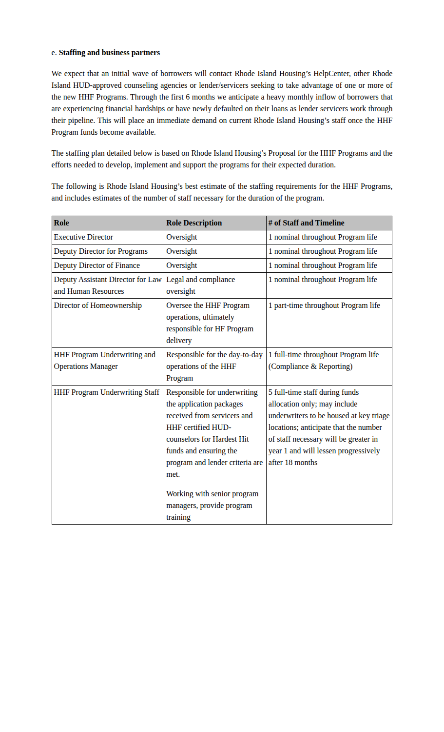e. Staffing and business partners
We expect that an initial wave of borrowers will contact Rhode Island Housing’s HelpCenter, other Rhode Island HUD-approved counseling agencies or lender/servicers seeking to take advantage of one or more of the new HHF Programs. Through the first 6 months we anticipate a heavy monthly inflow of borrowers that are experiencing financial hardships or have newly defaulted on their loans as lender servicers work through their pipeline. This will place an immediate demand on current Rhode Island Housing’s staff once the HHF Program funds become available.
The staffing plan detailed below is based on Rhode Island Housing’s Proposal for the HHF Programs and the efforts needed to develop, implement and support the programs for their expected duration.
The following is Rhode Island Housing’s best estimate of the staffing requirements for the HHF Programs, and includes estimates of the number of staff necessary for the duration of the program.
| Role | Role Description | # of Staff and Timeline |
| --- | --- | --- |
| Executive Director | Oversight | 1 nominal throughout Program life |
| Deputy Director for Programs | Oversight | 1 nominal throughout Program life |
| Deputy Director of Finance | Oversight | 1 nominal throughout Program life |
| Deputy Assistant Director for Law and Human Resources | Legal and compliance oversight | 1 nominal throughout Program life |
| Director of Homeownership | Oversee the HHF Program operations, ultimately responsible for HF Program delivery | 1 part-time throughout Program life |
| HHF Program Underwriting and Operations Manager | Responsible for the day-to-day operations of the HHF Program | 1 full-time throughout Program life (Compliance & Reporting) |
| HHF Program Underwriting Staff | Responsible for underwriting the application packages received from servicers and HHF certified HUD-counselors for Hardest Hit funds and ensuring the program and lender criteria are met. Working with senior program managers, provide program training | 5 full-time staff during funds allocation only; may include underwriters to be housed at key triage locations; anticipate that the number of staff necessary will be greater in year 1 and will lessen progressively after 18 months |